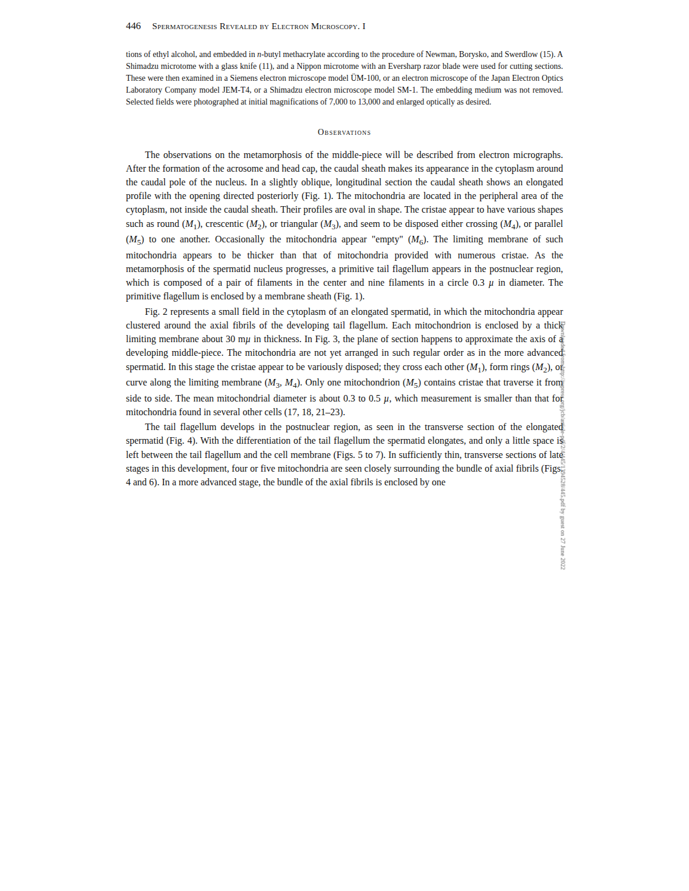Downloaded from http://rupress.org/jcb/article-pdf/2/4/445/1394528/445.pdf by guest on 27 June 2022
446 Spermatogenesis Revealed by Electron Microscopy. I
tions of ethyl alcohol, and embedded in n-butyl methacrylate according to the procedure of Newman, Borysko, and Swerdlow (15). A Shimadzu microtome with a glass knife (11), and a Nippon microtome with an Eversharp razor blade were used for cutting sections. These were then examined in a Siemens electron microscope model ÜM-100, or an electron microscope of the Japan Electron Optics Laboratory Company model JEM-T4, or a Shimadzu electron microscope model SM-1. The embedding medium was not removed. Selected fields were photographed at initial magnifications of 7,000 to 13,000 and enlarged optically as desired.
Observations
The observations on the metamorphosis of the middle-piece will be described from electron micrographs. After the formation of the acrosome and head cap, the caudal sheath makes its appearance in the cytoplasm around the caudal pole of the nucleus. In a slightly oblique, longitudinal section the caudal sheath shows an elongated profile with the opening directed posteriorly (Fig. 1). The mitochondria are located in the peripheral area of the cytoplasm, not inside the caudal sheath. Their profiles are oval in shape. The cristae appear to have various shapes such as round (M1), crescentic (M2), or triangular (M3), and seem to be disposed either crossing (M4), or parallel (M5) to one another. Occasionally the mitochondria appear "empty" (M6). The limiting membrane of such mitochondria appears to be thicker than that of mitochondria provided with numerous cristae. As the metamorphosis of the spermatid nucleus progresses, a primitive tail flagellum appears in the postnuclear region, which is composed of a pair of filaments in the center and nine filaments in a circle 0.3 µ in diameter. The primitive flagellum is enclosed by a membrane sheath (Fig. 1).
Fig. 2 represents a small field in the cytoplasm of an elongated spermatid, in which the mitochondria appear clustered around the axial fibrils of the developing tail flagellum. Each mitochondrion is enclosed by a thick limiting membrane about 30 mµ in thickness. In Fig. 3, the plane of section happens to approximate the axis of a developing middle-piece. The mitochondria are not yet arranged in such regular order as in the more advanced spermatid. In this stage the cristae appear to be variously disposed; they cross each other (M1), form rings (M2), or curve along the limiting membrane (M3, M4). Only one mitochondrion (M5) contains cristae that traverse it from side to side. The mean mitochondrial diameter is about 0.3 to 0.5 µ, which measurement is smaller than that for mitochondria found in several other cells (17, 18, 21–23).
The tail flagellum develops in the postnuclear region, as seen in the transverse section of the elongated spermatid (Fig. 4). With the differentiation of the tail flagellum the spermatid elongates, and only a little space is left between the tail flagellum and the cell membrane (Figs. 5 to 7). In sufficiently thin, transverse sections of late stages in this development, four or five mitochondria are seen closely surrounding the bundle of axial fibrils (Figs. 4 and 6). In a more advanced stage, the bundle of the axial fibrils is enclosed by one